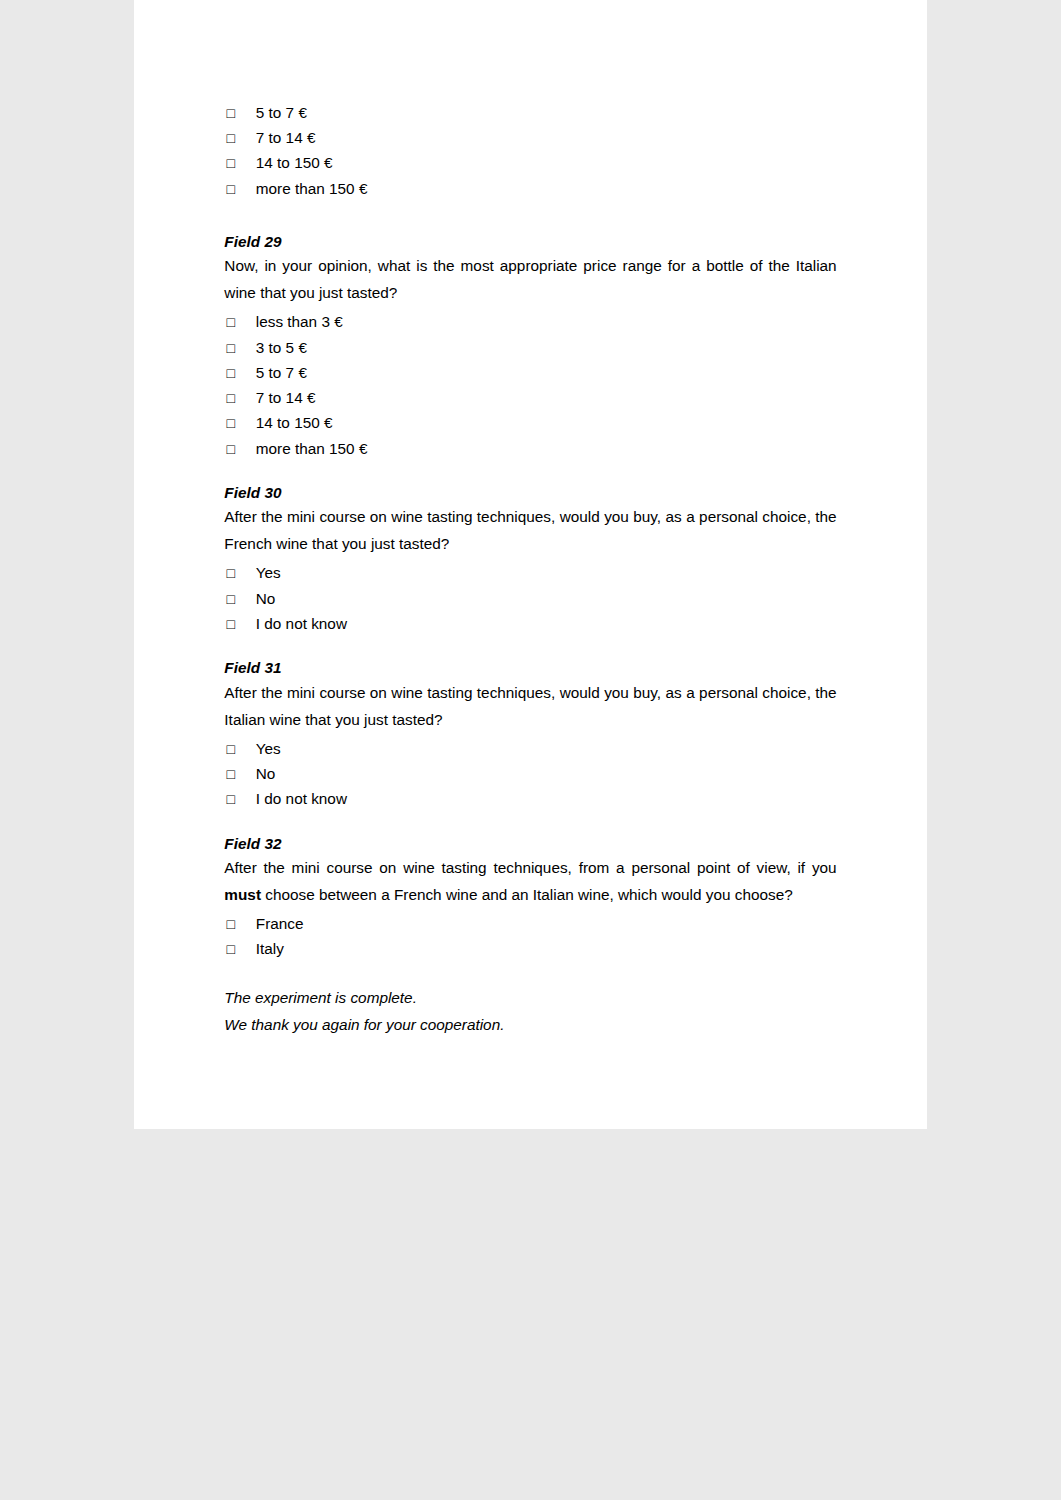5 to 7 €
7 to 14 €
14 to 150 €
more than 150 €
Field 29
Now, in your opinion, what is the most appropriate price range for a bottle of the Italian wine that you just tasted?
less than 3 €
3 to 5 €
5 to 7 €
7 to 14 €
14 to 150 €
more than 150 €
Field 30
After the mini course on wine tasting techniques, would you buy, as a personal choice, the French wine that you just tasted?
Yes
No
I do not know
Field 31
After the mini course on wine tasting techniques, would you buy, as a personal choice, the Italian wine that you just tasted?
Yes
No
I do not know
Field 32
After the mini course on wine tasting techniques, from a personal point of view, if you must choose between a French wine and an Italian wine, which would you choose?
France
Italy
The experiment is complete.
We thank you again for your cooperation.